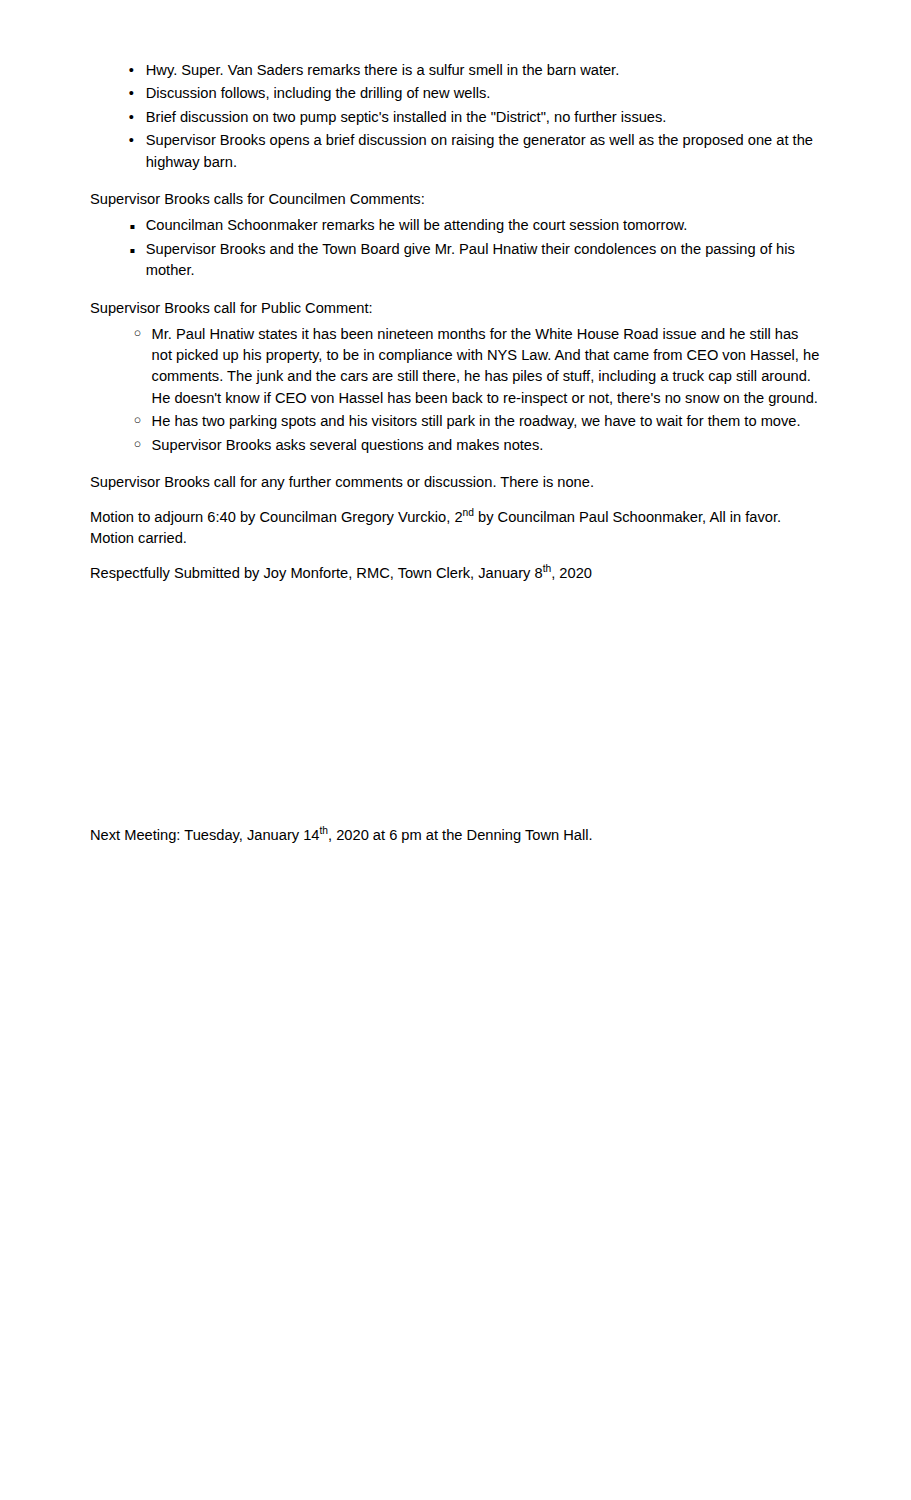Hwy. Super. Van Saders remarks there is a sulfur smell in the barn water.
Discussion follows, including the drilling of new wells.
Brief discussion on two pump septic's installed in the "District", no further issues.
Supervisor Brooks opens a brief discussion on raising the generator as well as the proposed one at the highway barn.
Supervisor Brooks calls for Councilmen Comments:
Councilman Schoonmaker remarks he will be attending the court session tomorrow.
Supervisor Brooks and the Town Board give Mr. Paul Hnatiw their condolences on the passing of his mother.
Supervisor Brooks call for Public Comment:
Mr. Paul Hnatiw states it has been nineteen months for the White House Road issue and he still has not picked up his property, to be in compliance with NYS Law. And that came from CEO von Hassel, he comments. The junk and the cars are still there, he has piles of stuff, including a truck cap still around. He doesn't know if CEO von Hassel has been back to re-inspect or not, there's no snow on the ground.
He has two parking spots and his visitors still park in the roadway, we have to wait for them to move.
Supervisor Brooks asks several questions and makes notes.
Supervisor Brooks call for any further comments or discussion. There is none.
Motion to adjourn 6:40 by Councilman Gregory Vurckio, 2nd by Councilman Paul Schoonmaker, All in favor. Motion carried.
Respectfully Submitted by Joy Monforte, RMC, Town Clerk, January 8th, 2020
Next Meeting: Tuesday, January 14th, 2020 at 6 pm at the Denning Town Hall.